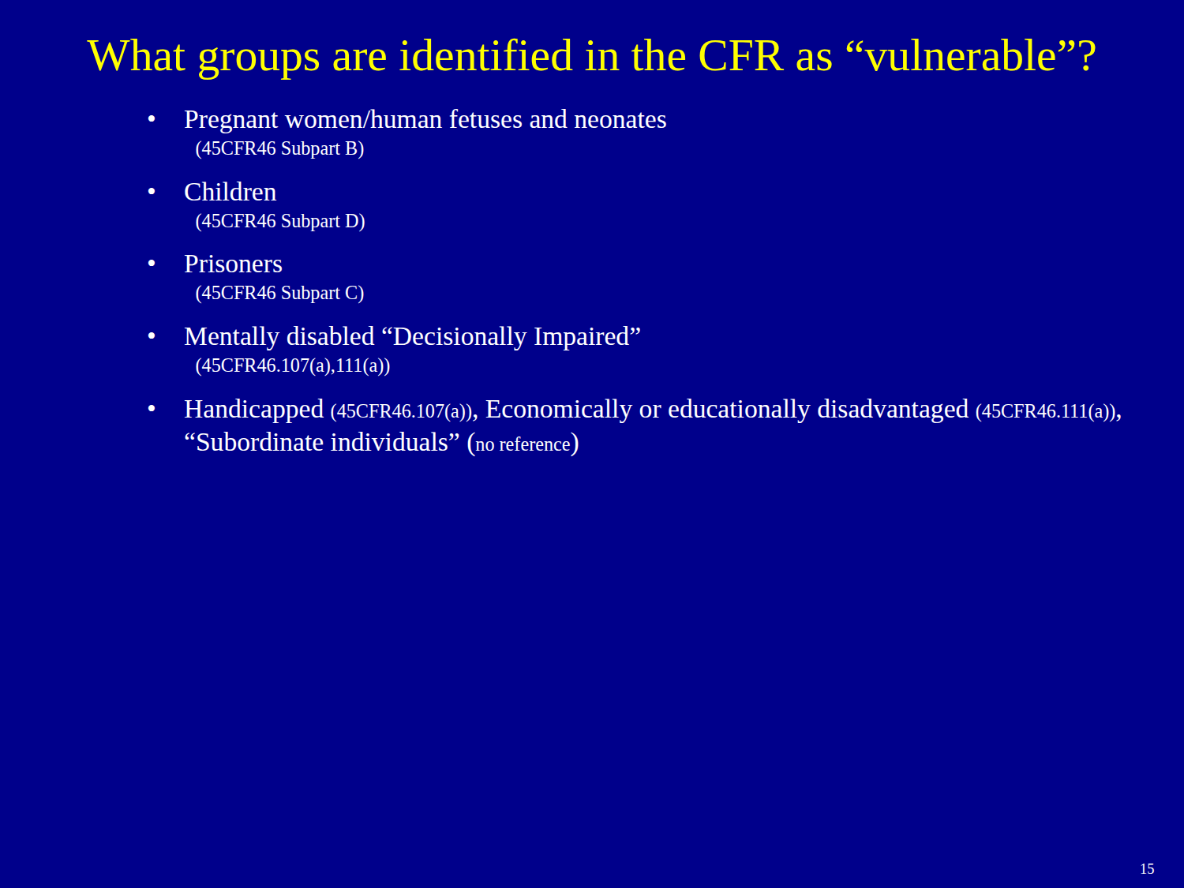What groups are identified in the CFR as “vulnerable”?
Pregnant women/human fetuses and neonates (45CFR46 Subpart B)
Children (45CFR46 Subpart D)
Prisoners (45CFR46 Subpart C)
Mentally disabled “Decisionally Impaired” (45CFR46.107(a),111(a))
Handicapped (45CFR46.107(a)), Economically or educationally disadvantaged (45CFR46.111(a)), “Subordinate individuals” (no reference)
15